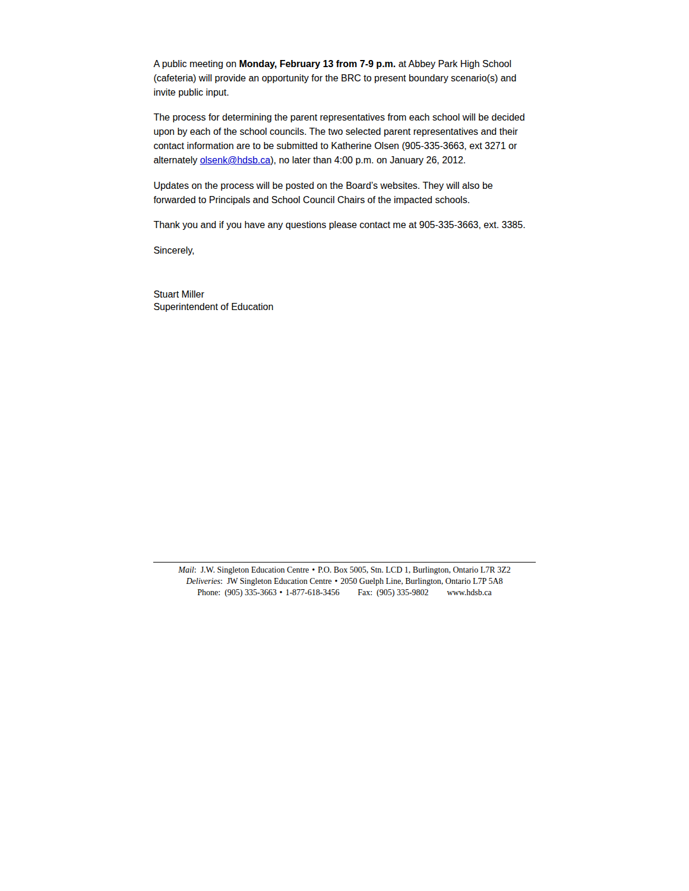A public meeting on Monday, February 13 from 7-9 p.m. at Abbey Park High School (cafeteria) will provide an opportunity for the BRC to present boundary scenario(s) and invite public input.
The process for determining the parent representatives from each school will be decided upon by each of the school councils. The two selected parent representatives and their contact information are to be submitted to Katherine Olsen (905-335-3663, ext 3271 or alternately olsenk@hdsb.ca), no later than 4:00 p.m. on January 26, 2012.
Updates on the process will be posted on the Board’s websites. They will also be forwarded to Principals and School Council Chairs of the impacted schools.
Thank you and if you have any questions please contact me at 905-335-3663, ext. 3385.
Sincerely,
Stuart Miller
Superintendent of Education
Mail: J.W. Singleton Education Centre•P.O. Box 5005, Stn. LCD 1, Burlington, Ontario L7R 3Z2
Deliveries: JW Singleton Education Centre•2050 Guelph Line, Burlington, Ontario L7P 5A8
Phone: (905) 335-3663•1-877-618-3456 Fax: (905) 335-9802 www.hdsb.ca